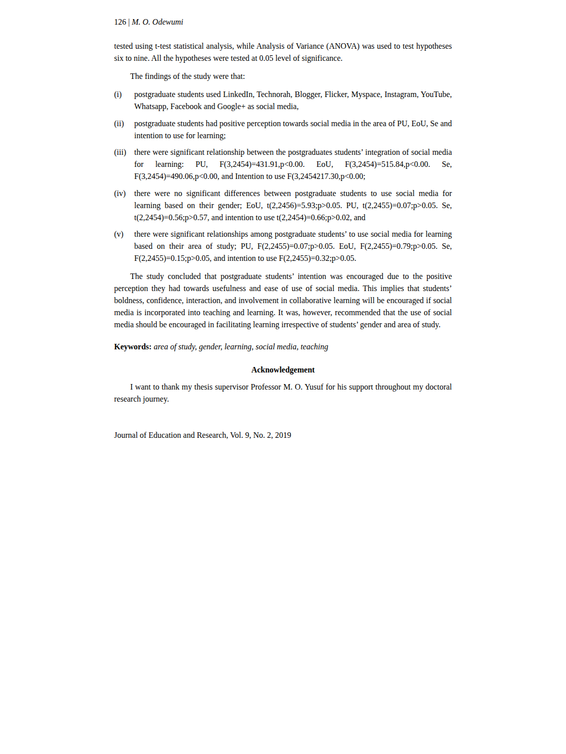126 | M. O. Odewumi
tested using t-test statistical analysis, while Analysis of Variance (ANOVA) was used to test hypotheses six to nine. All the hypotheses were tested at 0.05 level of significance.
The findings of the study were that:
(i) postgraduate students used LinkedIn, Technorah, Blogger, Flicker, Myspace, Instagram, YouTube, Whatsapp, Facebook and Google+ as social media,
(ii) postgraduate students had positive perception towards social media in the area of PU, EoU, Se and intention to use for learning;
(iii) there were significant relationship between the postgraduates students’ integration of social media for learning: PU, F(3,2454)=431.91,p<0.00. EoU, F(3,2454)=515.84,p<0.00. Se, F(3,2454)=490.06,p<0.00, and Intention to use F(3,2454217.30,p<0.00;
(iv) there were no significant differences between postgraduate students to use social media for learning based on their gender; EoU, t(2,2456)=5.93;p>0.05. PU, t(2,2455)=0.07;p>0.05. Se, t(2,2454)=0.56;p>0.57, and intention to use t(2,2454)=0.66;p>0.02, and
(v) there were significant relationships among postgraduate students’ to use social media for learning based on their area of study; PU, F(2,2455)=0.07;p>0.05. EoU, F(2,2455)=0.79;p>0.05. Se, F(2,2455)=0.15;p>0.05, and intention to use F(2,2455)=0.32;p>0.05.
The study concluded that postgraduate students’ intention was encouraged due to the positive perception they had towards usefulness and ease of use of social media. This implies that students’ boldness, confidence, interaction, and involvement in collaborative learning will be encouraged if social media is incorporated into teaching and learning. It was, however, recommended that the use of social media should be encouraged in facilitating learning irrespective of students’ gender and area of study.
Keywords: area of study, gender, learning, social media, teaching
Acknowledgement
I want to thank my thesis supervisor Professor M. O. Yusuf for his support throughout my doctoral research journey.
Journal of Education and Research, Vol. 9, No. 2, 2019